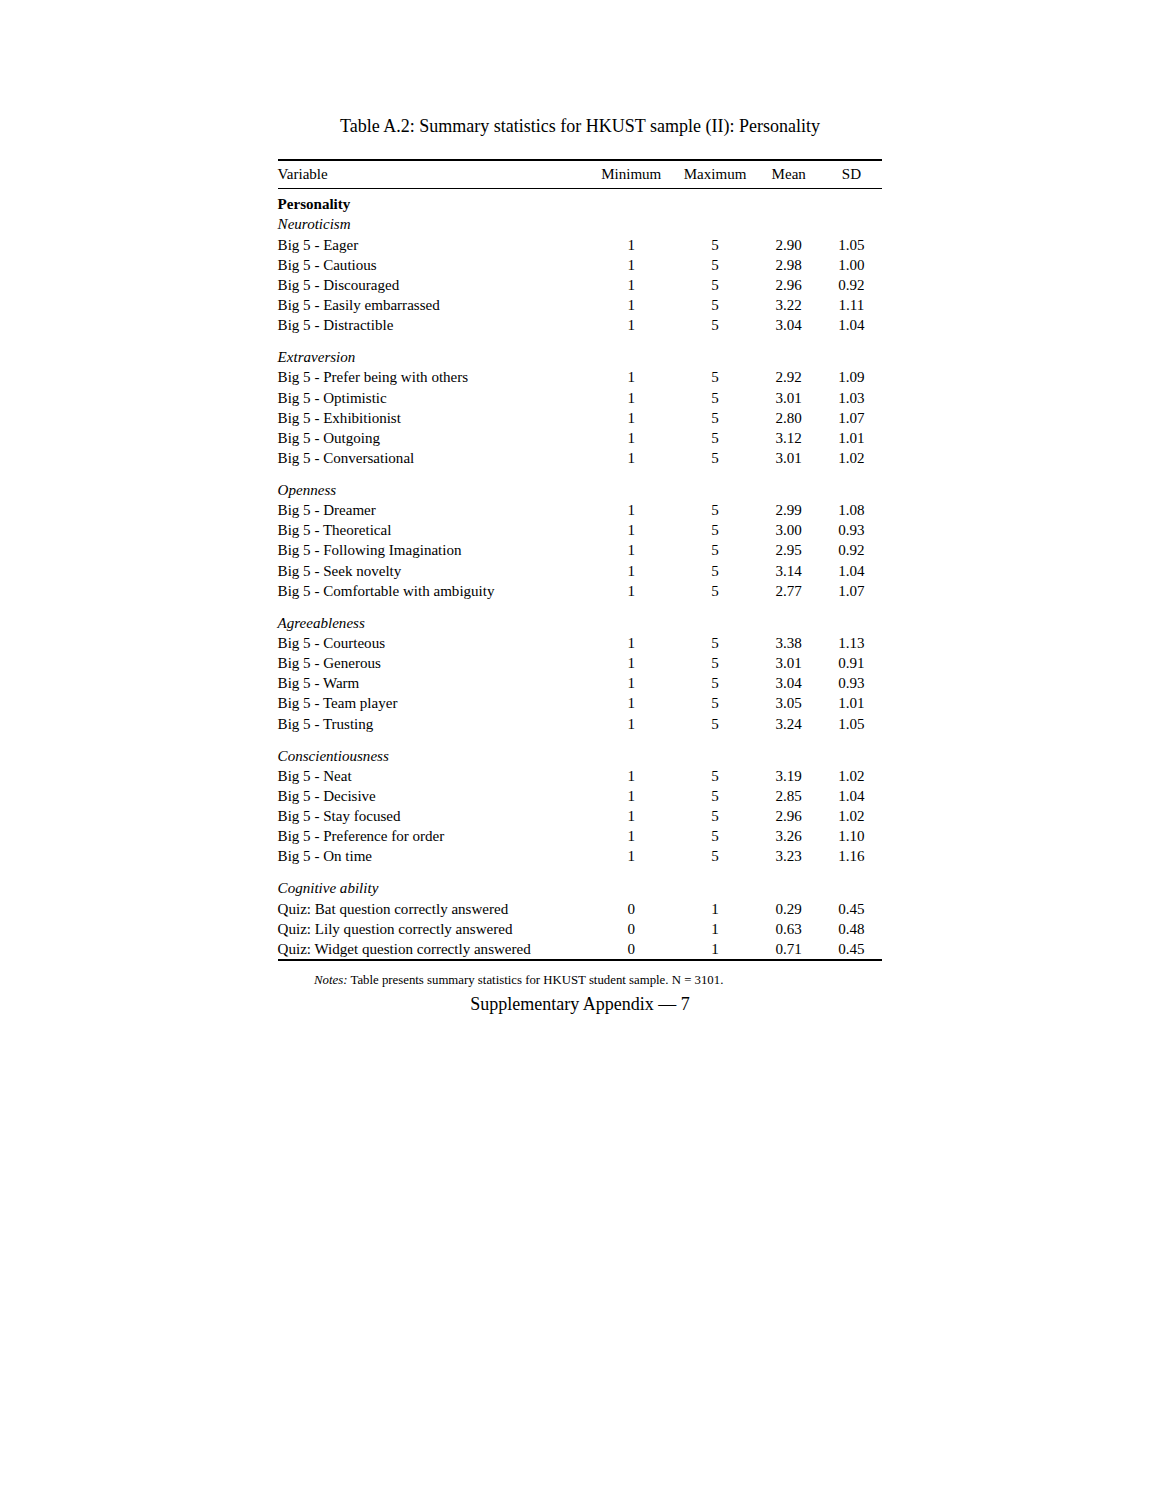Table A.2: Summary statistics for HKUST sample (II): Personality
| Variable | Minimum | Maximum | Mean | SD |
| --- | --- | --- | --- | --- |
| Personality | | | | |
| Neuroticism | | | | |
| Big 5 - Eager | 1 | 5 | 2.90 | 1.05 |
| Big 5 - Cautious | 1 | 5 | 2.98 | 1.00 |
| Big 5 - Discouraged | 1 | 5 | 2.96 | 0.92 |
| Big 5 - Easily embarrassed | 1 | 5 | 3.22 | 1.11 |
| Big 5 - Distractible | 1 | 5 | 3.04 | 1.04 |
| Extraversion | | | | |
| Big 5 - Prefer being with others | 1 | 5 | 2.92 | 1.09 |
| Big 5 - Optimistic | 1 | 5 | 3.01 | 1.03 |
| Big 5 - Exhibitionist | 1 | 5 | 2.80 | 1.07 |
| Big 5 - Outgoing | 1 | 5 | 3.12 | 1.01 |
| Big 5 - Conversational | 1 | 5 | 3.01 | 1.02 |
| Openness | | | | |
| Big 5 - Dreamer | 1 | 5 | 2.99 | 1.08 |
| Big 5 - Theoretical | 1 | 5 | 3.00 | 0.93 |
| Big 5 - Following Imagination | 1 | 5 | 2.95 | 0.92 |
| Big 5 - Seek novelty | 1 | 5 | 3.14 | 1.04 |
| Big 5 - Comfortable with ambiguity | 1 | 5 | 2.77 | 1.07 |
| Agreeableness | | | | |
| Big 5 - Courteous | 1 | 5 | 3.38 | 1.13 |
| Big 5 - Generous | 1 | 5 | 3.01 | 0.91 |
| Big 5 - Warm | 1 | 5 | 3.04 | 0.93 |
| Big 5 - Team player | 1 | 5 | 3.05 | 1.01 |
| Big 5 - Trusting | 1 | 5 | 3.24 | 1.05 |
| Conscientiousness | | | | |
| Big 5 - Neat | 1 | 5 | 3.19 | 1.02 |
| Big 5 - Decisive | 1 | 5 | 2.85 | 1.04 |
| Big 5 - Stay focused | 1 | 5 | 2.96 | 1.02 |
| Big 5 - Preference for order | 1 | 5 | 3.26 | 1.10 |
| Big 5 - On time | 1 | 5 | 3.23 | 1.16 |
| Cognitive ability | | | | |
| Quiz: Bat question correctly answered | 0 | 1 | 0.29 | 0.45 |
| Quiz: Lily question correctly answered | 0 | 1 | 0.63 | 0.48 |
| Quiz: Widget question correctly answered | 0 | 1 | 0.71 | 0.45 |
Notes: Table presents summary statistics for HKUST student sample. N = 3101.
Supplementary Appendix — 7